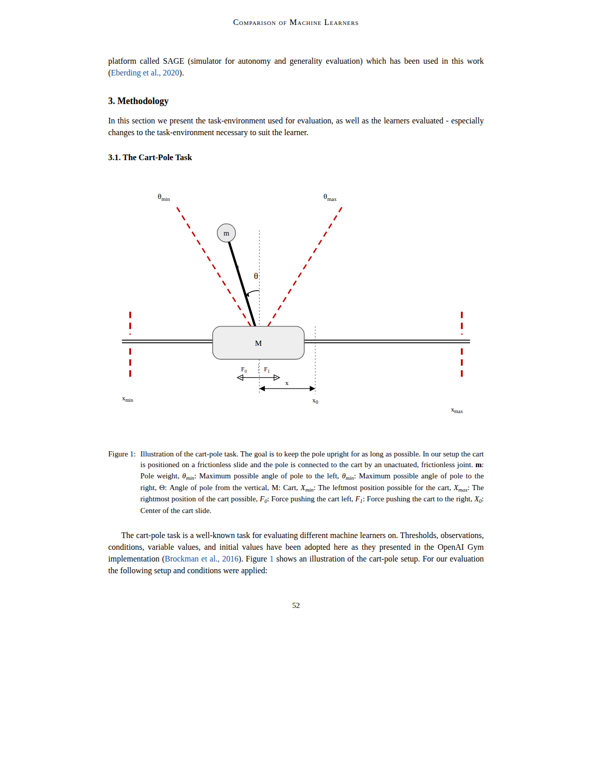Comparison of Machine Learners
platform called SAGE (simulator for autonomy and generality evaluation) which has been used in this work (Eberding et al., 2020).
3. Methodology
In this section we present the task-environment used for evaluation, as well as the learners evaluated - especially changes to the task-environment necessary to suit the learner.
3.1. The Cart-Pole Task
θmin θmax m θ l M F0 F1 x x0 xmin xmax
Figure 1: Illustration of the cart-pole task. The goal is to keep the pole upright for as long as possible. In our setup the cart is positioned on a frictionless slide and the pole is connected to the cart by an unactuated, frictionless joint. m: Pole weight, θmin: Maximum possible angle of pole to the left, θmin: Maximum possible angle of pole to the right, Θ: Angle of pole from the vertical, M: Cart, Xmin: The leftmost position possible for the cart, Xmax: The rightmost position of the cart possible, F0: Force pushing the cart left, F1: Force pushing the cart to the right, X0: Center of the cart slide.
The cart-pole task is a well-known task for evaluating different machine learners on. Thresholds, observations, conditions, variable values, and initial values have been adopted here as they presented in the OpenAI Gym implementation (Brockman et al., 2016). Figure 1 shows an illustration of the cart-pole setup. For our evaluation the following setup and conditions were applied:
52